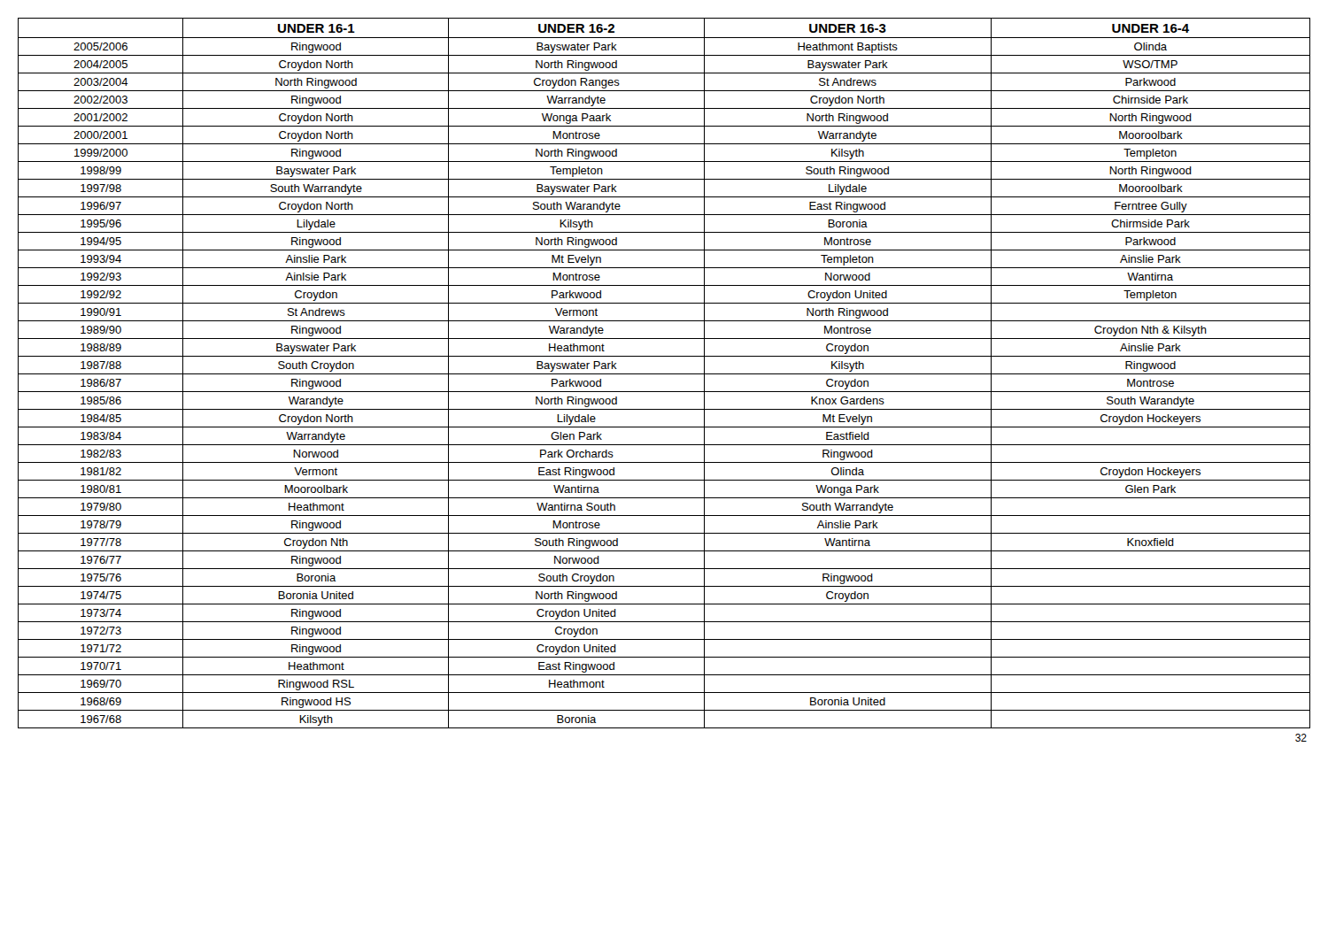| | UNDER 16-1 | UNDER 16-2 | UNDER 16-3 | UNDER 16-4 |
| --- | --- | --- | --- | --- |
| 2005/2006 | Ringwood | Bayswater Park | Heathmont Baptists | Olinda |
| 2004/2005 | Croydon North | North Ringwood | Bayswater Park | WSO/TMP |
| 2003/2004 | North Ringwood | Croydon Ranges | St Andrews | Parkwood |
| 2002/2003 | Ringwood | Warrandyte | Croydon North | Chirnside Park |
| 2001/2002 | Croydon North | Wonga Paark | North Ringwood | North Ringwood |
| 2000/2001 | Croydon North | Montrose | Warrandyte | Mooroolbark |
| 1999/2000 | Ringwood | North Ringwood | Kilsyth | Templeton |
| 1998/99 | Bayswater Park | Templeton | South Ringwood | North Ringwood |
| 1997/98 | South Warrandyte | Bayswater Park | Lilydale | Mooroolbark |
| 1996/97 | Croydon North | South Warandyte | East Ringwood | Ferntree Gully |
| 1995/96 | Lilydale | Kilsyth | Boronia | Chirmside Park |
| 1994/95 | Ringwood | North Ringwood | Montrose | Parkwood |
| 1993/94 | Ainslie Park | Mt Evelyn | Templeton | Ainslie Park |
| 1992/93 | Ainlsie Park | Montrose | Norwood | Wantirna |
| 1992/92 | Croydon | Parkwood | Croydon United | Templeton |
| 1990/91 | St Andrews | Vermont | North Ringwood | |
| 1989/90 | Ringwood | Warandyte | Montrose | Croydon Nth & Kilsyth |
| 1988/89 | Bayswater Park | Heathmont | Croydon | Ainslie Park |
| 1987/88 | South Croydon | Bayswater Park | Kilsyth | Ringwood |
| 1986/87 | Ringwood | Parkwood | Croydon | Montrose |
| 1985/86 | Warandyte | North Ringwood | Knox Gardens | South Warandyte |
| 1984/85 | Croydon North | Lilydale | Mt Evelyn | Croydon Hockeyers |
| 1983/84 | Warrandyte | Glen Park | Eastfield | |
| 1982/83 | Norwood | Park Orchards | Ringwood | |
| 1981/82 | Vermont | East Ringwood | Olinda | Croydon Hockeyers |
| 1980/81 | Mooroolbark | Wantirna | Wonga Park | Glen Park |
| 1979/80 | Heathmont | Wantirna South | South Warrandyte | |
| 1978/79 | Ringwood | Montrose | Ainslie Park | |
| 1977/78 | Croydon Nth | South Ringwood | Wantirna | Knoxfield |
| 1976/77 | Ringwood | Norwood | | |
| 1975/76 | Boronia | South Croydon | Ringwood | |
| 1974/75 | Boronia United | North Ringwood | Croydon | |
| 1973/74 | Ringwood | Croydon United | | |
| 1972/73 | Ringwood | Croydon | | |
| 1971/72 | Ringwood | Croydon United | | |
| 1970/71 | Heathmont | East Ringwood | | |
| 1969/70 | Ringwood RSL | Heathmont | | |
| 1968/69 | Ringwood HS | | Boronia United | |
| 1967/68 | Kilsyth | Boronia | | |
32